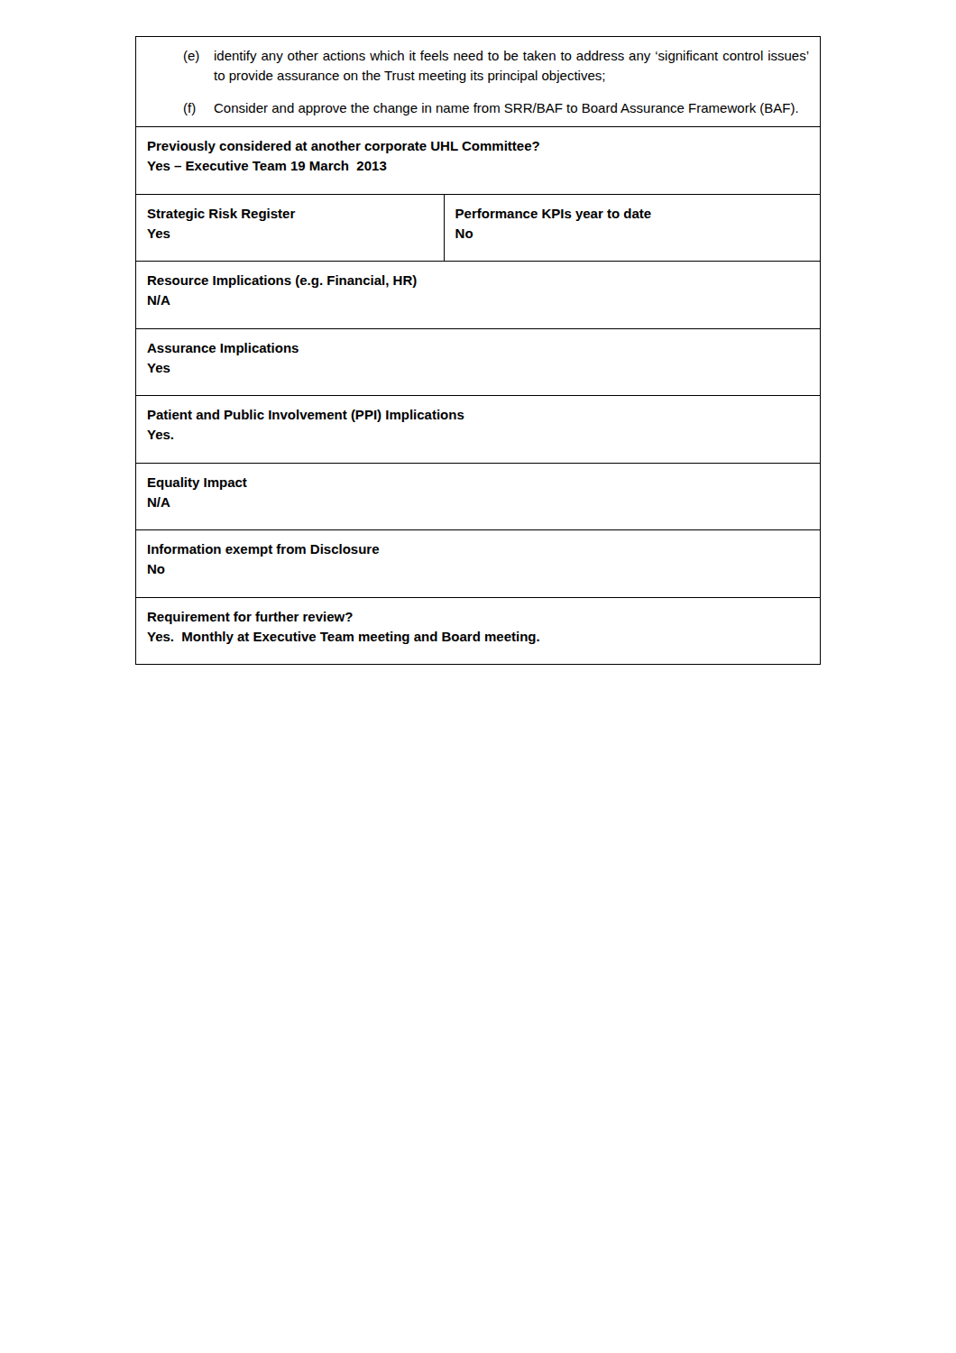| (e) identify any other actions which it feels need to be taken to address any ‘significant control issues’ to provide assurance on the Trust meeting its principal objectives; (f) Consider and approve the change in name from SRR/BAF to Board Assurance Framework (BAF). |
| Previously considered at another corporate UHL Committee? Yes – Executive Team 19 March 2013 |
| Strategic Risk Register Yes | Performance KPIs year to date No |
| Resource Implications (e.g. Financial, HR) N/A |
| Assurance Implications Yes |
| Patient and Public Involvement (PPI) Implications Yes. |
| Equality Impact N/A |
| Information exempt from Disclosure No |
| Requirement for further review? Yes. Monthly at Executive Team meeting and Board meeting. |